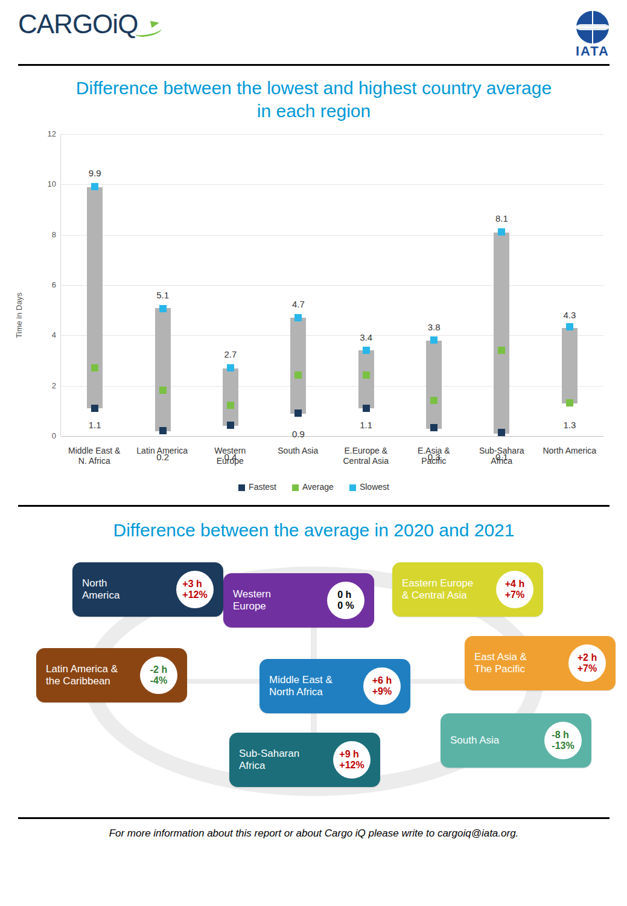CARGO iQ
IATA
Difference between the lowest and highest country average
in each region
Time in Days
12
10
8
6
4
2
0
9.9
1.1
5.1
0.2
2.7
0.4
4.7
0.9
3.4
1.1
3.8
0.3
8.1
0.1
4.3
1.3
Middle East &
N. Africa
Latin America
Western
Europe
South Asia
E.Europe &
Central Asia
E.Asia &
Pacific
Sub-Sahara
Africa
North America
Fastest
Average
Slowest
Difference between the average in 2020 and 2021
North
America
+3 h
+12%
Western
Europe
0 h
0 %
Eastern Europe
& Central Asia
+4 h
+7%
Latin America &
the Caribbean
-2 h
-4%
Middle East &
North Africa
+6 h
+9%
East Asia &
The Pacific
+2 h
+7%
Sub-Saharan
Africa
+9 h
+12%
South Asia
-8 h
-13%
For more information about this report or about Cargo iQ please write to cargoiq@iata.org.